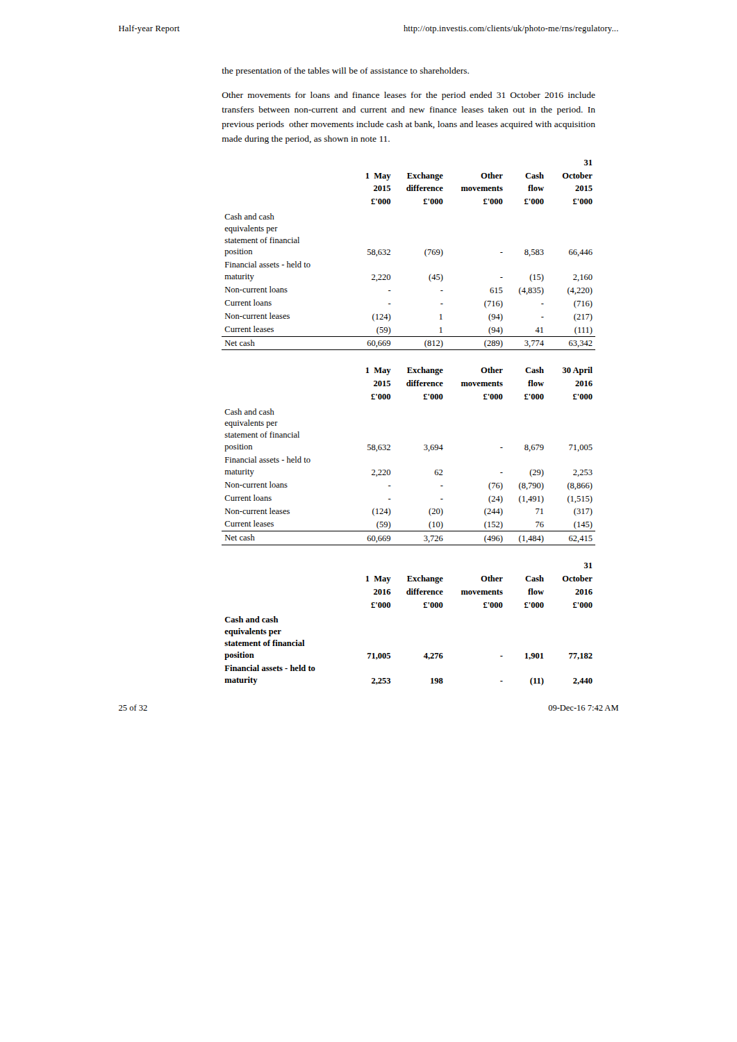Half-year Report
http://otp.investis.com/clients/uk/photo-me/rns/regulatory...
the presentation of the tables will be of assistance to shareholders.
Other movements for loans and finance leases for the period ended 31 October 2016 include transfers between non-current and current and new finance leases taken out in the period. In previous periods other movements include cash at bank, loans and leases acquired with acquisition made during the period, as shown in note 11.
| | | | | | 31 |
| --- | --- | --- | --- | --- | --- |
| | 1 May | Exchange | Other | Cash | October |
| | 2015 | difference | movements | flow | 2015 |
| | £'000 | £'000 | £'000 | £'000 | £'000 |
| Cash and cash equivalents per statement of financial position | 58,632 | (769) | - | 8,583 | 66,446 |
| Financial assets - held to maturity | 2,220 | (45) | - | (15) | 2,160 |
| Non-current loans | - | - | 615 | (4,835) | (4,220) |
| Current loans | - | - | (716) | - | (716) |
| Non-current leases | (124) | 1 | (94) | - | (217) |
| Current leases | (59) | 1 | (94) | 41 | (111) |
| Net cash | 60,669 | (812) | (289) | 3,774 | 63,342 |
| | 1 May | Exchange | Other | Cash | 30 April |
| --- | --- | --- | --- | --- | --- |
| | 2015 | difference | movements | flow | 2016 |
| | £'000 | £'000 | £'000 | £'000 | £'000 |
| Cash and cash equivalents per statement of financial position | 58,632 | 3,694 | - | 8,679 | 71,005 |
| Financial assets - held to maturity | 2,220 | 62 | - | (29) | 2,253 |
| Non-current loans | - | - | (76) | (8,790) | (8,866) |
| Current loans | - | - | (24) | (1,491) | (1,515) |
| Non-current leases | (124) | (20) | (244) | 71 | (317) |
| Current leases | (59) | (10) | (152) | 76 | (145) |
| Net cash | 60,669 | 3,726 | (496) | (1,484) | 62,415 |
| | | | | | 31 |
| --- | --- | --- | --- | --- | --- |
| | 1 May | Exchange | Other | Cash | October |
| | 2016 | difference | movements | flow | 2016 |
| | £'000 | £'000 | £'000 | £'000 | £'000 |
| Cash and cash equivalents per statement of financial position | 71,005 | 4,276 | - | 1,901 | 77,182 |
| Financial assets - held to maturity | 2,253 | 198 | - | (11) | 2,440 |
25 of 32
09-Dec-16 7:42 AM